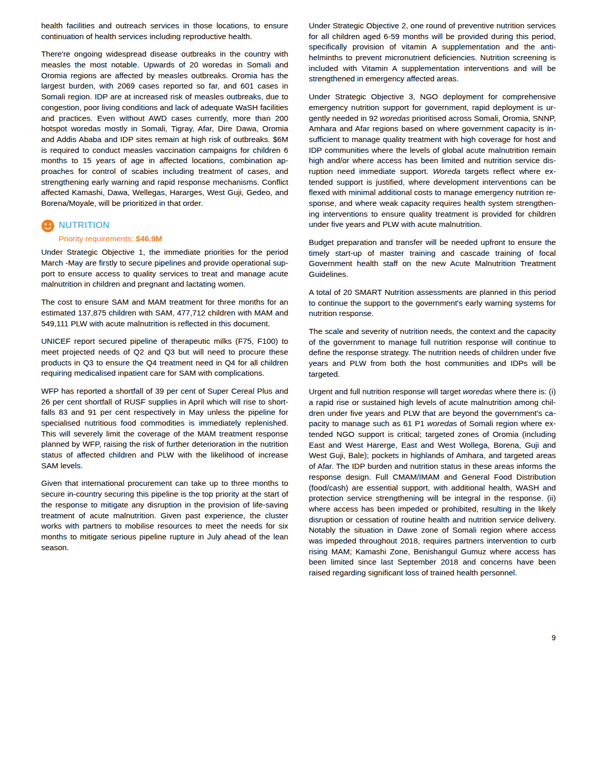health facilities and outreach services in those locations, to ensure continuation of health services including reproductive health.
There're ongoing widespread disease outbreaks in the country with measles the most notable. Upwards of 20 woredas in Somali and Oromia regions are affected by measles outbreaks. Oromia has the largest burden, with 2069 cases reported so far, and 601 cases in Somali region. IDP are at increased risk of measles outbreaks, due to congestion, poor living conditions and lack of adequate WaSH facilities and practices. Even without AWD cases currently, more than 200 hotspot woredas mostly in Somali, Tigray, Afar, Dire Dawa, Oromia and Addis Ababa and IDP sites remain at high risk of outbreaks. $6M is required to conduct measles vaccination campaigns for children 6 months to 15 years of age in affected locations, combination approaches for control of scabies including treatment of cases, and strengthening early warning and rapid response mechanisms. Conflict affected Kamashi, Dawa, Wellegas, Hararges, West Guji, Gedeo, and Borena/Moyale, will be prioritized in that order.
NUTRITION
Priority requirements: $46.9M
Under Strategic Objective 1, the immediate priorities for the period March -May are firstly to secure pipelines and provide operational support to ensure access to quality services to treat and manage acute malnutrition in children and pregnant and lactating women.
The cost to ensure SAM and MAM treatment for three months for an estimated 137,875 children with SAM, 477,712 children with MAM and 549,111 PLW with acute malnutrition is reflected in this document.
UNICEF report secured pipeline of therapeutic milks (F75, F100) to meet projected needs of Q2 and Q3 but will need to procure these products in Q3 to ensure the Q4 treatment need in Q4 for all children requiring medicalised inpatient care for SAM with complications.
WFP has reported a shortfall of 39 per cent of Super Cereal Plus and 26 per cent shortfall of RUSF supplies in April which will rise to shortfalls 83 and 91 per cent respectively in May unless the pipeline for specialised nutritious food commodities is immediately replenished. This will severely limit the coverage of the MAM treatment response planned by WFP, raising the risk of further deterioration in the nutrition status of affected children and PLW with the likelihood of increase SAM levels.
Given that international procurement can take up to three months to secure in-country securing this pipeline is the top priority at the start of the response to mitigate any disruption in the provision of life-saving treatment of acute malnutrition. Given past experience, the cluster works with partners to mobilise resources to meet the needs for six months to mitigate serious pipeline rupture in July ahead of the lean season.
Under Strategic Objective 2, one round of preventive nutrition services for all children aged 6-59 months will be provided during this period, specifically provision of vitamin A supplementation and the anti-helminths to prevent micronutrient deficiencies. Nutrition screening is included with Vitamin A supplementation interventions and will be strengthened in emergency affected areas.
Under Strategic Objective 3, NGO deployment for comprehensive emergency nutrition support for government, rapid deployment is urgently needed in 92 woredas prioritised across Somali, Oromia, SNNP, Amhara and Afar regions based on where government capacity is insufficient to manage quality treatment with high coverage for host and IDP communities where the levels of global acute malnutrition remain high and/or where access has been limited and nutrition service disruption need immediate support. Woreda targets reflect where extended support is justified, where development interventions can be flexed with minimal additional costs to manage emergency nutrition response, and where weak capacity requires health system strengthening interventions to ensure quality treatment is provided for children under five years and PLW with acute malnutrition.
Budget preparation and transfer will be needed upfront to ensure the timely start-up of master training and cascade training of focal Government health staff on the new Acute Malnutrition Treatment Guidelines.
A total of 20 SMART Nutrition assessments are planned in this period to continue the support to the government's early warning systems for nutrition response.
The scale and severity of nutrition needs, the context and the capacity of the government to manage full nutrition response will continue to define the response strategy. The nutrition needs of children under five years and PLW from both the host communities and IDPs will be targeted.
Urgent and full nutrition response will target woredas where there is: (i) a rapid rise or sustained high levels of acute malnutrition among children under five years and PLW that are beyond the government's capacity to manage such as 61 P1 woredas of Somali region where extended NGO support is critical; targeted zones of Oromia (including East and West Harerge, East and West Wollega, Borena, Guji and West Guji, Bale); pockets in highlands of Amhara, and targeted areas of Afar. The IDP burden and nutrition status in these areas informs the response design. Full CMAM/IMAM and General Food Distribution (food/cash) are essential support, with additional health, WASH and protection service strengthening will be integral in the response. (ii) where access has been impeded or prohibited, resulting in the likely disruption or cessation of routine health and nutrition service delivery. Notably the situation in Dawe zone of Somali region where access was impeded throughout 2018, requires partners intervention to curb rising MAM; Kamashi Zone, Benishangul Gumuz where access has been limited since last September 2018 and concerns have been raised regarding significant loss of trained health personnel.
9